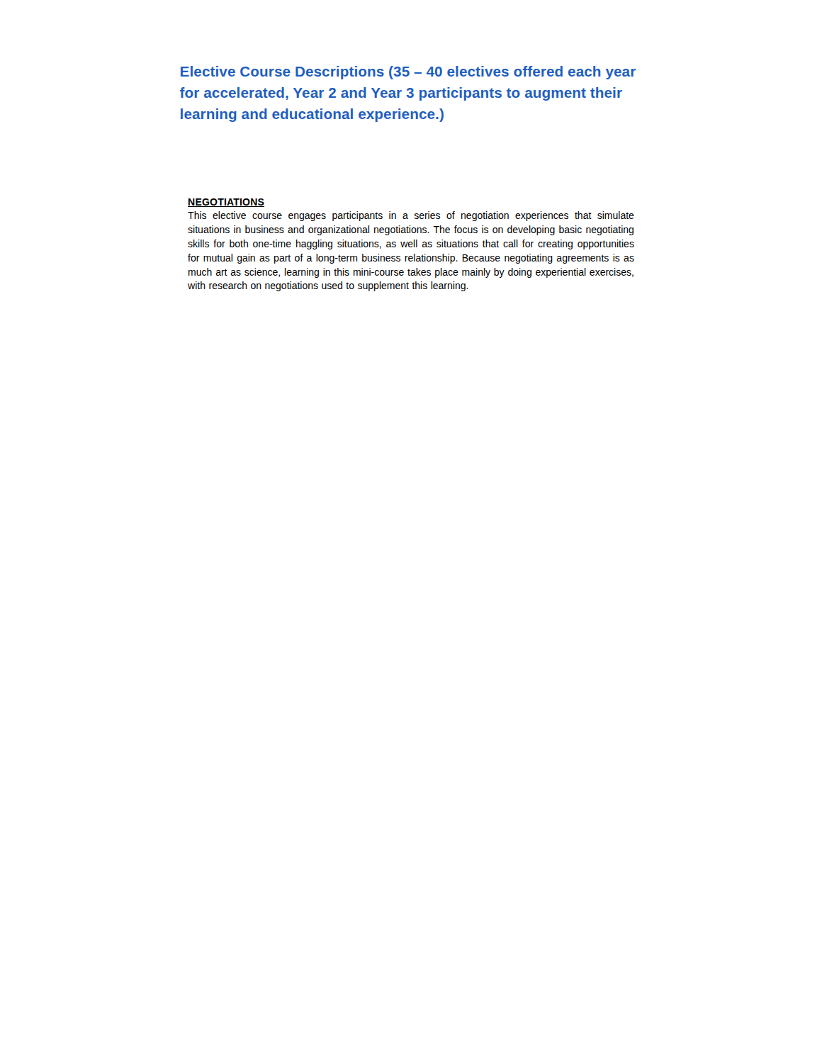Elective Course Descriptions (35 – 40 electives offered each year for accelerated, Year 2 and Year 3 participants to augment their learning and educational experience.)
NEGOTIATIONS
This elective course engages participants in a series of negotiation experiences that simulate situations in business and organizational negotiations. The focus is on developing basic negotiating skills for both one-time haggling situations, as well as situations that call for creating opportunities for mutual gain as part of a long-term business relationship. Because negotiating agreements is as much art as science, learning in this mini-course takes place mainly by doing experiential exercises, with research on negotiations used to supplement this learning.